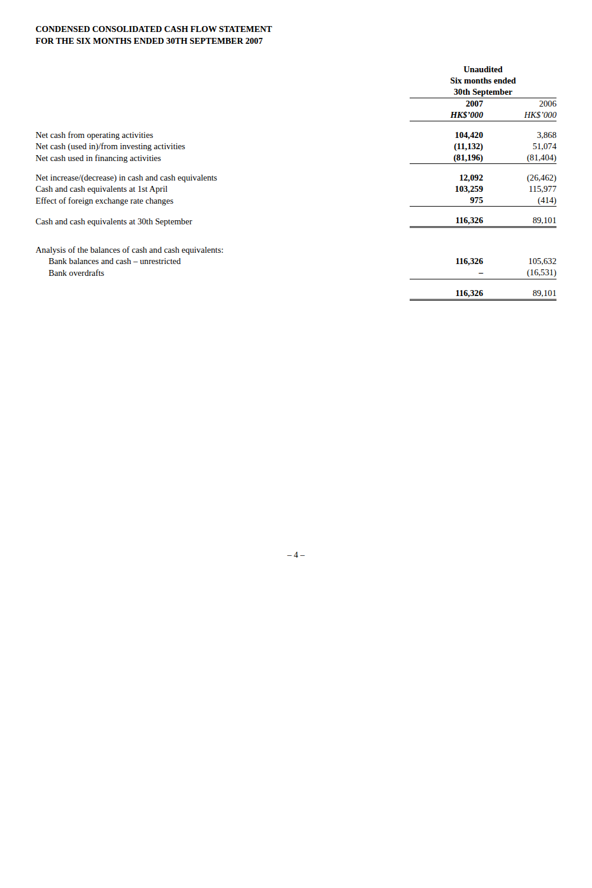CONDENSED CONSOLIDATED CASH FLOW STATEMENT
FOR THE SIX MONTHS ENDED 30TH SEPTEMBER 2007
| | Unaudited |
| | Six months ended |
| | 30th September |
| | 2007 | 2006 |
| | HK$’000 | HK$’000 |
| Net cash from operating activities | 104,420 | 3,868 |
| Net cash (used in)/from investing activities | (11,132) | 51,074 |
| Net cash used in financing activities | (81,196) | (81,404) |
| Net increase/(decrease) in cash and cash equivalents | 12,092 | (26,462) |
| Cash and cash equivalents at 1st April | 103,259 | 115,977 |
| Effect of foreign exchange rate changes | 975 | (414) |
| Cash and cash equivalents at 30th September | 116,326 | 89,101 |
| Analysis of the balances of cash and cash equivalents: | | |
| Bank balances and cash – unrestricted | 116,326 | 105,632 |
| Bank overdrafts | – | (16,531) |
| | 116,326 | 89,101 |
– 4 –